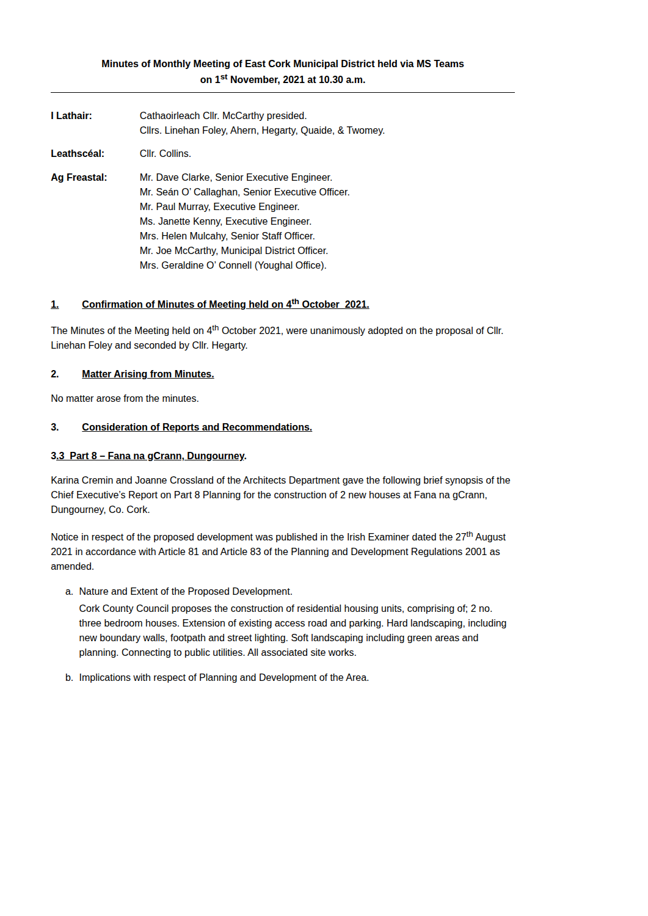Minutes of Monthly Meeting of East Cork Municipal District held via MS Teams
on 1st November, 2021 at 10.30 a.m.
| I Lathair: | Cathaoirleach Cllr. McCarthy presided. Cllrs. Linehan Foley, Ahern, Hegarty, Quaide, & Twomey. |
| Leathscéal: | Cllr. Collins. |
| Ag Freastal: | Mr. Dave Clarke, Senior Executive Engineer. Mr. Seán O’ Callaghan, Senior Executive Officer. Mr. Paul Murray, Executive Engineer. Ms. Janette Kenny, Executive Engineer. Mrs. Helen Mulcahy, Senior Staff Officer. Mr. Joe McCarthy, Municipal District Officer. Mrs. Geraldine O’ Connell (Youghal Office). |
1. Confirmation of Minutes of Meeting held on 4th October 2021.
The Minutes of the Meeting held on 4th October 2021, were unanimously adopted on the proposal of Cllr. Linehan Foley and seconded by Cllr. Hegarty.
2. Matter Arising from Minutes.
No matter arose from the minutes.
3. Consideration of Reports and Recommendations.
3.3 Part 8 – Fana na gCrann, Dungourney.
Karina Cremin and Joanne Crossland of the Architects Department gave the following brief synopsis of the Chief Executive’s Report on Part 8 Planning for the construction of 2 new houses at Fana na gCrann, Dungourney, Co. Cork.
Notice in respect of the proposed development was published in the Irish Examiner dated the 27th August 2021 in accordance with Article 81 and Article 83 of the Planning and Development Regulations 2001 as amended.
Nature and Extent of the Proposed Development.
Cork County Council proposes the construction of residential housing units, comprising of; 2 no. three bedroom houses. Extension of existing access road and parking. Hard landscaping, including new boundary walls, footpath and street lighting. Soft landscaping including green areas and planning. Connecting to public utilities. All associated site works.
Implications with respect of Planning and Development of the Area.